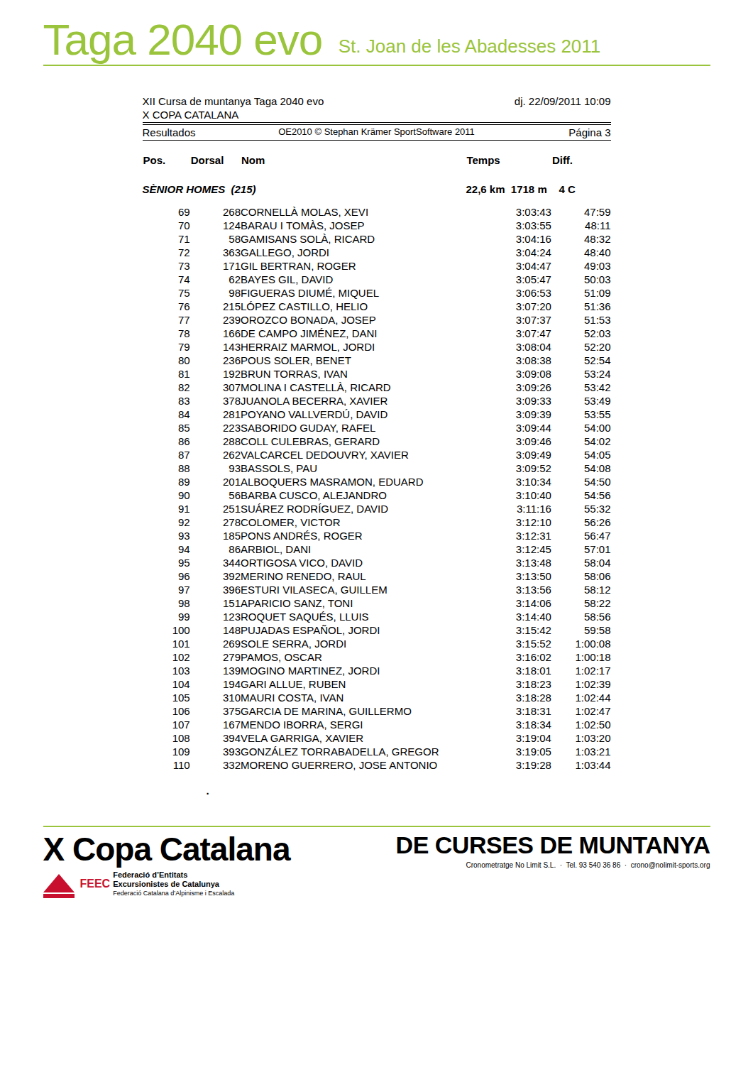Taga 2040 evo St. Joan de les Abadesses 2011
XII Cursa de muntanya Taga 2040 evo dj. 22/09/2011 10:09
X COPA CATALANA
Resultados OE2010 © Stephan Krämer SportSoftware 2011 Página 3
| Pos. | Dorsal | Nom | Temps | Diff. |
| --- | --- | --- | --- | --- |
| SÈNIOR HOMES (215) | 22,6 km 1718 m 4 C |
| 69 | 268 | CORNELLÀ MOLAS, XEVI | 3:03:43 | 47:59 |
| 70 | 124 | BARAU I TOMÀS, JOSEP | 3:03:55 | 48:11 |
| 71 | 58 | GAMISANS SOLÀ, RICARD | 3:04:16 | 48:32 |
| 72 | 363 | GALLEGO, JORDI | 3:04:24 | 48:40 |
| 73 | 171 | GIL BERTRAN, ROGER | 3:04:47 | 49:03 |
| 74 | 62 | BAYES GIL, DAVID | 3:05:47 | 50:03 |
| 75 | 98 | FIGUERAS DIUMÉ, MIQUEL | 3:06:53 | 51:09 |
| 76 | 215 | LÓPEZ CASTILLO, HELIO | 3:07:20 | 51:36 |
| 77 | 239 | OROZCO BONADA, JOSEP | 3:07:37 | 51:53 |
| 78 | 166 | DE CAMPO JIMÉNEZ, DANI | 3:07:47 | 52:03 |
| 79 | 143 | HERRAIZ MARMOL, JORDI | 3:08:04 | 52:20 |
| 80 | 236 | POUS SOLER, BENET | 3:08:38 | 52:54 |
| 81 | 192 | BRUN TORRAS, IVAN | 3:09:08 | 53:24 |
| 82 | 307 | MOLINA I CASTELLÀ, RICARD | 3:09:26 | 53:42 |
| 83 | 378 | JUANOLA BECERRA, XAVIER | 3:09:33 | 53:49 |
| 84 | 281 | POYANO VALLVERDÚ, DAVID | 3:09:39 | 53:55 |
| 85 | 223 | SABORIDO GUDAY, RAFEL | 3:09:44 | 54:00 |
| 86 | 288 | COLL CULEBRAS, GERARD | 3:09:46 | 54:02 |
| 87 | 262 | VALCARCEL DEDOUVRY, XAVIER | 3:09:49 | 54:05 |
| 88 | 93 | BASSOLS, PAU | 3:09:52 | 54:08 |
| 89 | 201 | ALBOQUERS MASRAMON, EDUARD | 3:10:34 | 54:50 |
| 90 | 56 | BARBA CUSCO, ALEJANDRO | 3:10:40 | 54:56 |
| 91 | 251 | SUÁREZ RODRÍGUEZ, DAVID | 3:11:16 | 55:32 |
| 92 | 278 | COLOMER, VICTOR | 3:12:10 | 56:26 |
| 93 | 185 | PONS ANDRÉS, ROGER | 3:12:31 | 56:47 |
| 94 | 86 | ARBIOL, DANI | 3:12:45 | 57:01 |
| 95 | 344 | ORTIGOSA VICO, DAVID | 3:13:48 | 58:04 |
| 96 | 392 | MERINO RENEDO, RAUL | 3:13:50 | 58:06 |
| 97 | 396 | ESTURI VILASECA, GUILLEM | 3:13:56 | 58:12 |
| 98 | 151 | APARICIO SANZ, TONI | 3:14:06 | 58:22 |
| 99 | 123 | ROQUET SAQUÉS, LLUIS | 3:14:40 | 58:56 |
| 100 | 148 | PUJADAS ESPAÑOL, JORDI | 3:15:42 | 59:58 |
| 101 | 269 | SOLE SERRA, JORDI | 3:15:52 | 1:00:08 |
| 102 | 279 | PAMOS, OSCAR | 3:16:02 | 1:00:18 |
| 103 | 139 | MOGINO MARTINEZ, JORDI | 3:18:01 | 1:02:17 |
| 104 | 194 | GARI ALLUE, RUBEN | 3:18:23 | 1:02:39 |
| 105 | 310 | MAURI COSTA, IVAN | 3:18:28 | 1:02:44 |
| 106 | 375 | GARCIA DE MARINA, GUILLERMO | 3:18:31 | 1:02:47 |
| 107 | 167 | MENDO IBORRA, SERGI | 3:18:34 | 1:02:50 |
| 108 | 394 | VELA GARRIGA, XAVIER | 3:19:04 | 1:03:20 |
| 109 | 393 | GONZÁLEZ TORRABADELLA, GREGOR | 3:19:05 | 1:03:21 |
| 110 | 332 | MORENO GUERRERO, JOSE ANTONIO | 3:19:28 | 1:03:44 |
| . |
X Copa Catalana
FEEC
Federació d’Entitats
Excursionistes de Catalunya
Federació Catalana d’Alpinisme i Escalada
DE CURSES DE MUNTANYA
Cronometratge No Limit S.L. · Tel. 93 540 36 86 · crono@nolimit-sports.org